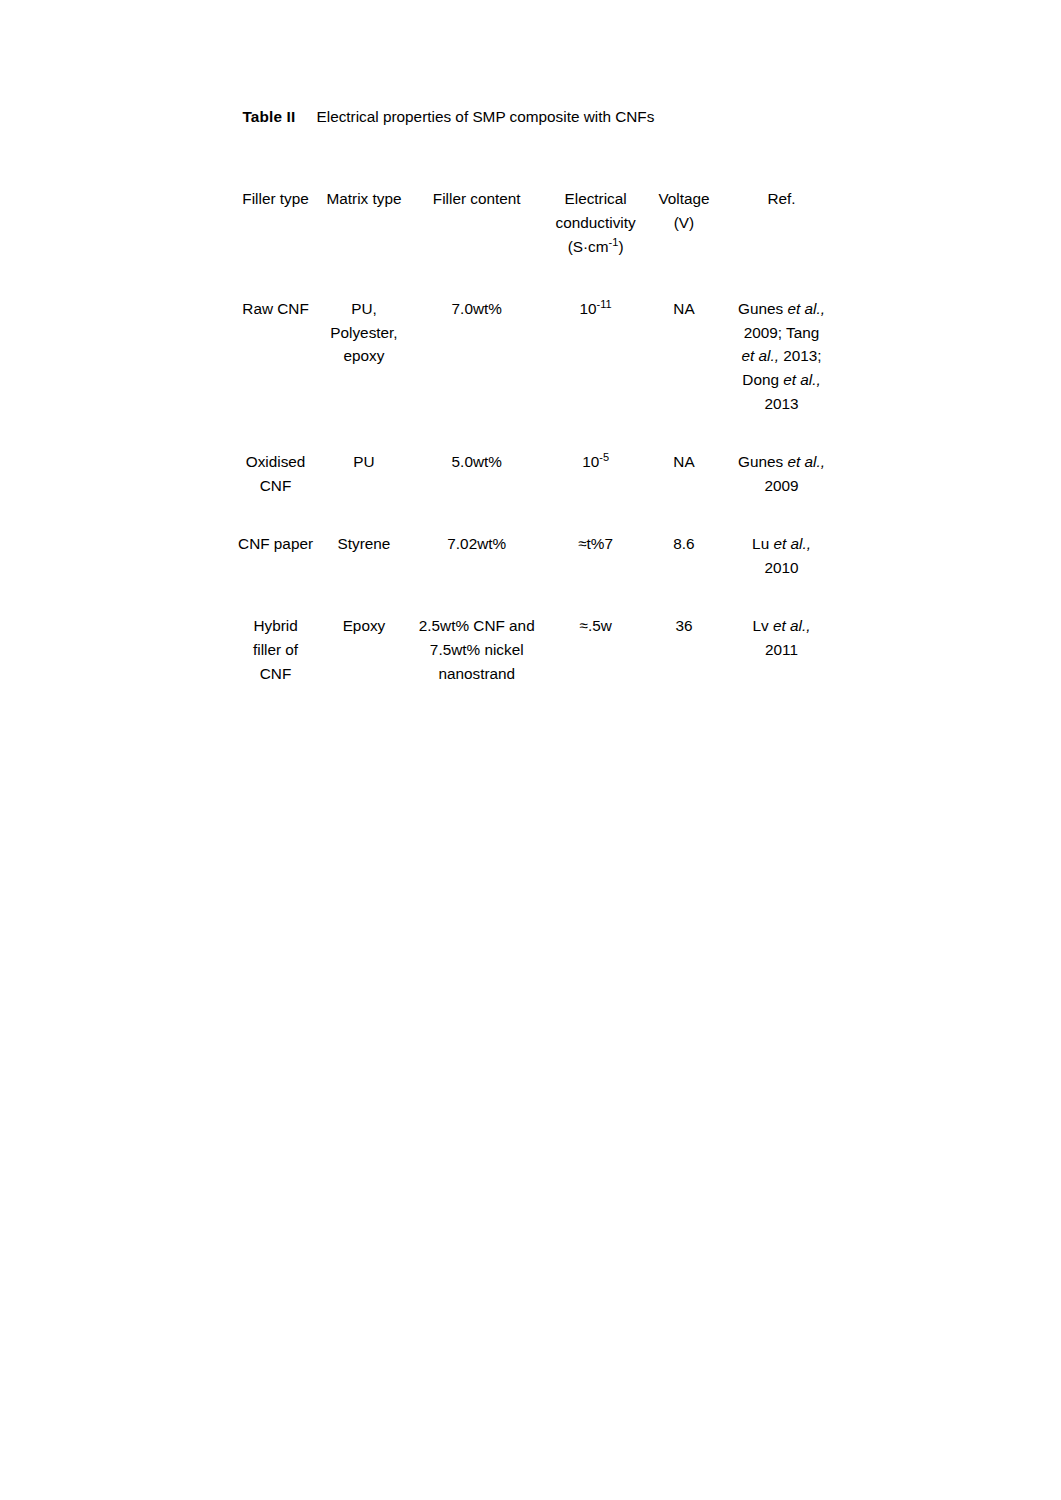Table II Electrical properties of SMP composite with CNFs
| Filler type | Matrix type | Filler content | Electrical conductivity (S·cm -1 ) | Voltage (V) | Ref. |
| --- | --- | --- | --- | --- | --- |
| Raw CNF | PU, Polyester, epoxy | 7.0wt% | 10 -11 | NA | Gunes et al., 2009; Tang et al., 2013; Dong et al., 2013 |
| Oxidised CNF | PU | 5.0wt% | 10 -5 | NA | Gunes et al., 2009 |
| CNF paper | Styrene | 7.02wt% | ≈ t%7 | 8.6 | Lu et al., 2010 |
| Hybrid filler of CNF | Epoxy | 2.5wt% CNF and 7.5wt% nickel nanostrand | ≈ .5w | 36 | Lv et al., 2011 |